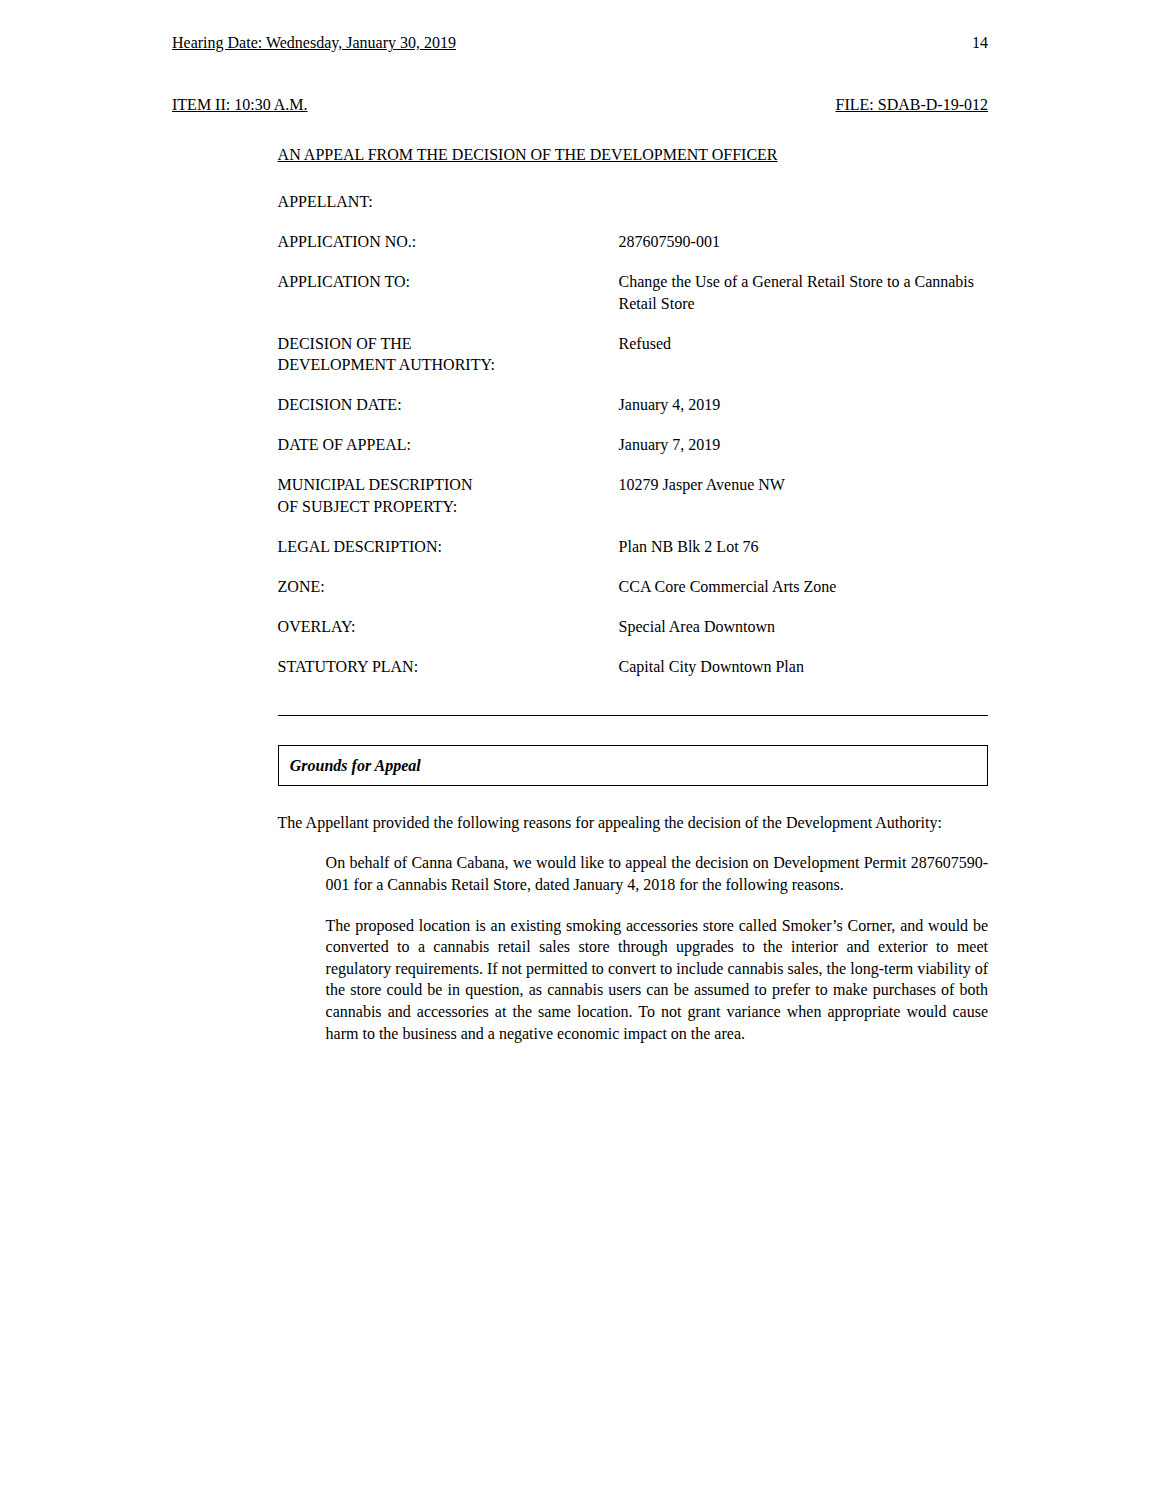Hearing Date: Wednesday, January 30, 2019 14
ITEM II: 10:30 A.M. FILE: SDAB-D-19-012
AN APPEAL FROM THE DECISION OF THE DEVELOPMENT OFFICER
| APPELLANT: | |
| APPLICATION NO.: | 287607590-001 |
| APPLICATION TO: | Change the Use of a General Retail Store to a Cannabis Retail Store |
| DECISION OF THE DEVELOPMENT AUTHORITY: | Refused |
| DECISION DATE: | January 4, 2019 |
| DATE OF APPEAL: | January 7, 2019 |
| MUNICIPAL DESCRIPTION OF SUBJECT PROPERTY: | 10279 Jasper Avenue NW |
| LEGAL DESCRIPTION: | Plan NB Blk 2 Lot 76 |
| ZONE: | CCA Core Commercial Arts Zone |
| OVERLAY: | Special Area Downtown |
| STATUTORY PLAN: | Capital City Downtown Plan |
Grounds for Appeal
The Appellant provided the following reasons for appealing the decision of the Development Authority:
On behalf of Canna Cabana, we would like to appeal the decision on Development Permit 287607590- 001 for a Cannabis Retail Store, dated January 4, 2018 for the following reasons.
The proposed location is an existing smoking accessories store called Smoker’s Corner, and would be converted to a cannabis retail sales store through upgrades to the interior and exterior to meet regulatory requirements. If not permitted to convert to include cannabis sales, the long-term viability of the store could be in question, as cannabis users can be assumed to prefer to make purchases of both cannabis and accessories at the same location. To not grant variance when appropriate would cause harm to the business and a negative economic impact on the area.